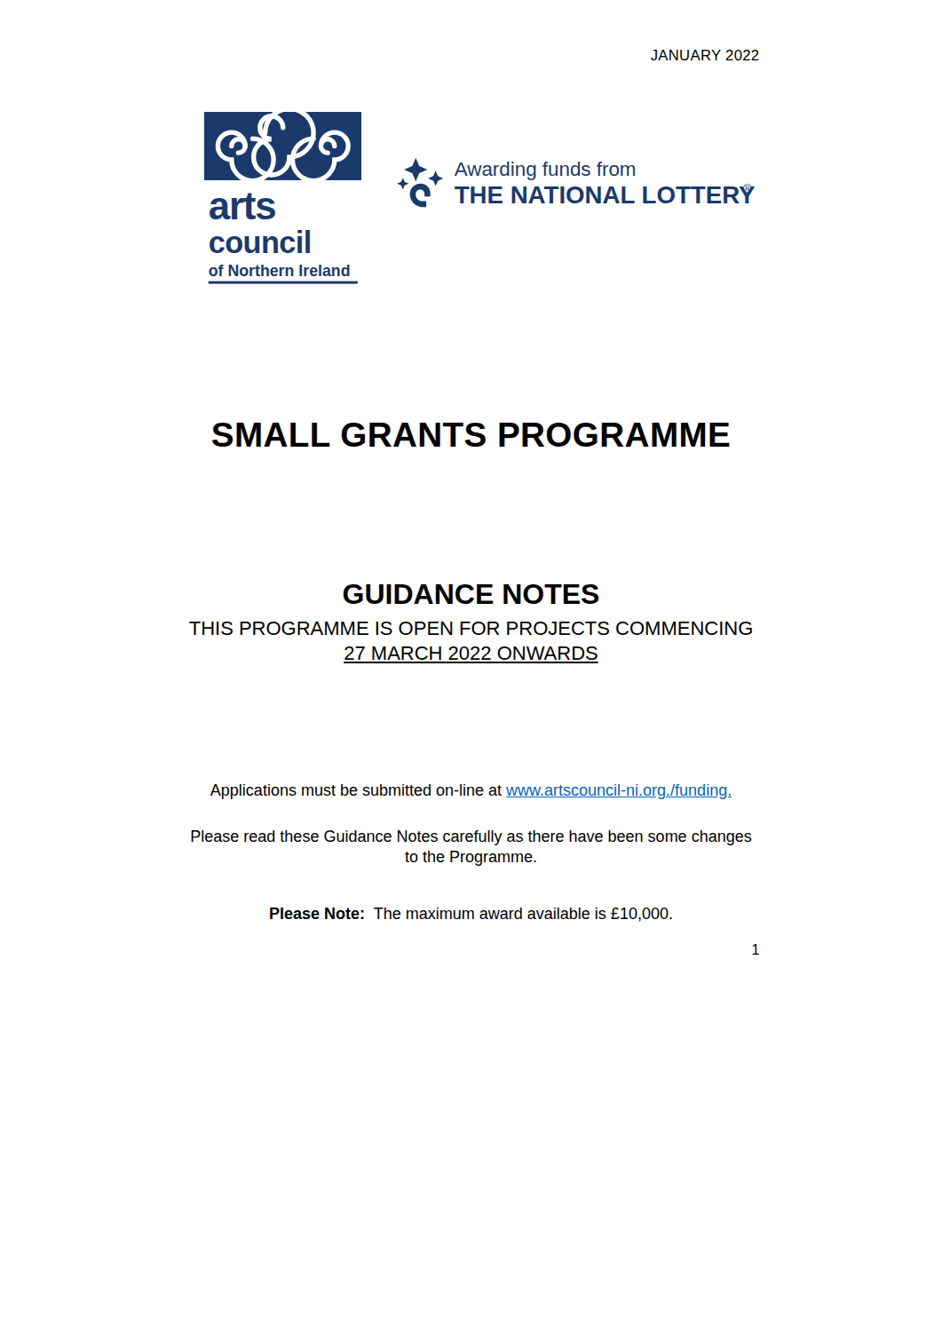JANUARY 2022
Arts Council of Northern Ireland arts council of Northern Ireland
Awarding funds from The National Lottery Awarding funds from THE NATIONAL LOTTERY ®
SMALL GRANTS PROGRAMME
GUIDANCE NOTES
THIS PROGRAMME IS OPEN FOR PROJECTS COMMENCING
27 MARCH 2022 ONWARDS
Applications must be submitted on-line at www.artscouncil-ni.org./funding.
Please read these Guidance Notes carefully as there have been some changes to the Programme.
Please Note: The maximum award available is £10,000.
1